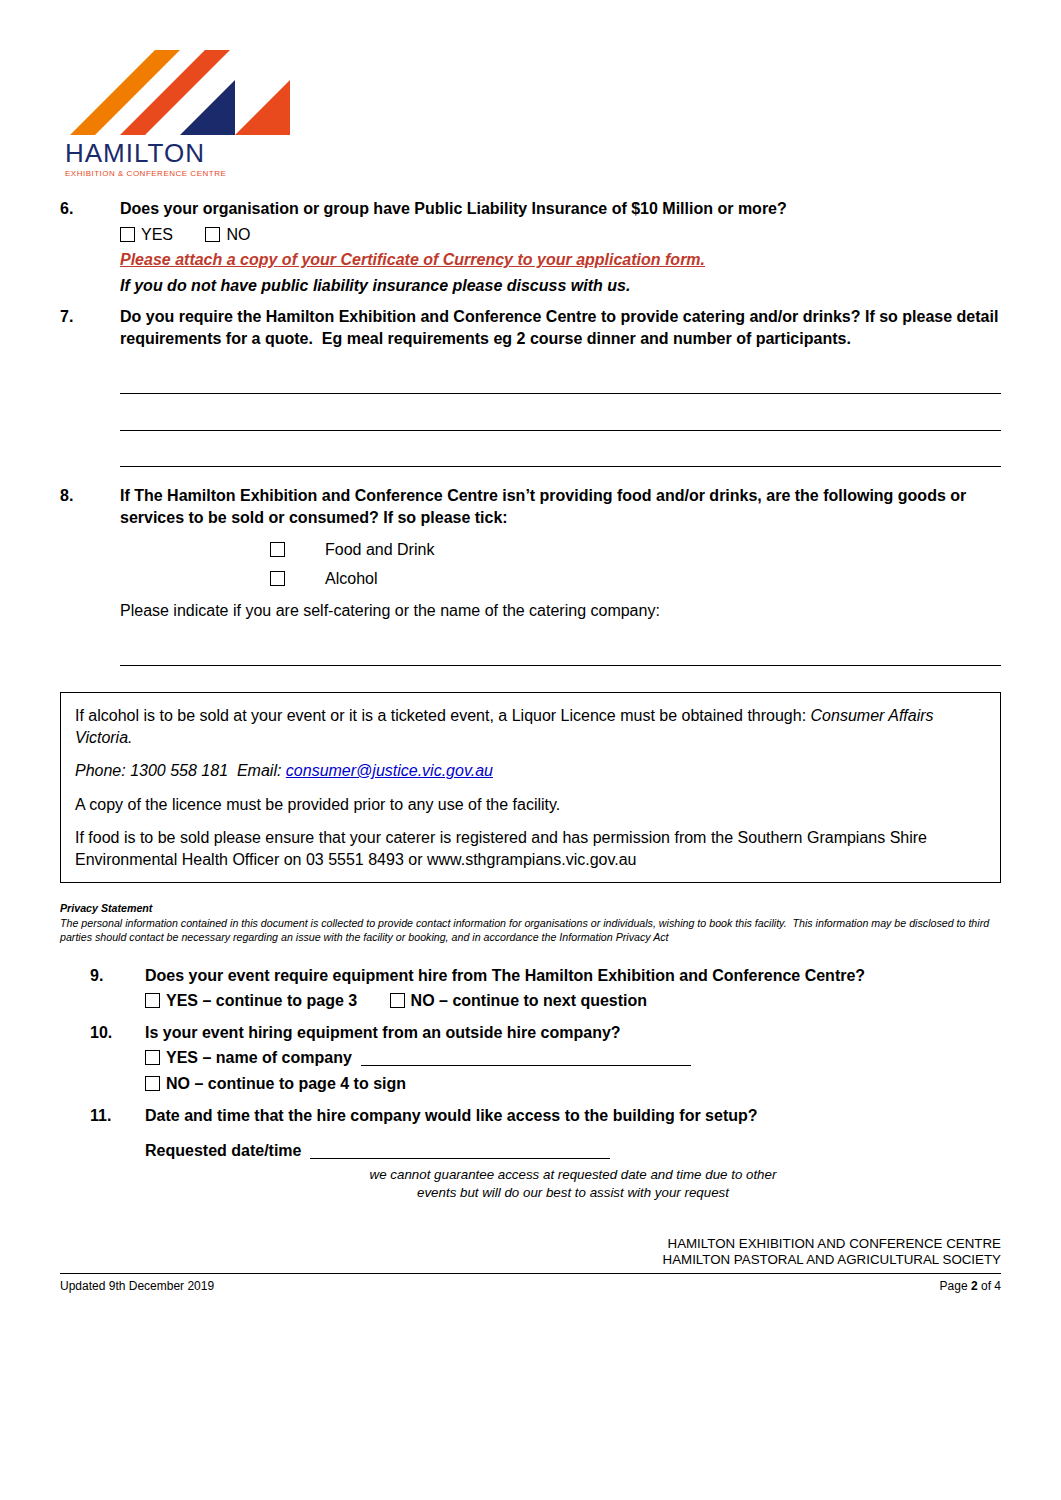HAMILTON EXHIBITION & CONFERENCE CENTRE
6.
Does your organisation or group have Public Liability Insurance of $10 Million or more?
YES NO
Please attach a copy of your Certificate of Currency to your application form.
If you do not have public liability insurance please discuss with us.
7.
Do you require the Hamilton Exhibition and Conference Centre to provide catering and/or drinks? If so please detail requirements for a quote. Eg meal requirements eg 2 course dinner and number of participants.
8.
If The Hamilton Exhibition and Conference Centre isn’t providing food and/or drinks, are the following goods or services to be sold or consumed? If so please tick:
Food and Drink
Alcohol
Please indicate if you are self-catering or the name of the catering company:
If alcohol is to be sold at your event or it is a ticketed event, a Liquor Licence must be obtained through: Consumer Affairs Victoria.
Phone: 1300 558 181 Email: consumer@justice.vic.gov.au
A copy of the licence must be provided prior to any use of the facility.
If food is to be sold please ensure that your caterer is registered and has permission from the Southern Grampians Shire Environmental Health Officer on 03 5551 8493 or www.sthgrampians.vic.gov.au
Privacy Statement
The personal information contained in this document is collected to provide contact information for organisations or individuals, wishing to book this facility. This information may be disclosed to third parties should contact be necessary regarding an issue with the facility or booking, and in accordance the Information Privacy Act
9.
Does your event require equipment hire from The Hamilton Exhibition and Conference Centre?
YES – continue to page 3 NO – continue to next question
10.
Is your event hiring equipment from an outside hire company?
YES – name of company
NO – continue to page 4 to sign
11.
Date and time that the hire company would like access to the building for setup?
Requested date/time
we cannot guarantee access at requested date and time due to other
events but will do our best to assist with your request
HAMILTON EXHIBITION AND CONFERENCE CENTRE
HAMILTON PASTORAL AND AGRICULTURAL SOCIETY
Updated 9th December 2019 Page 2 of 4